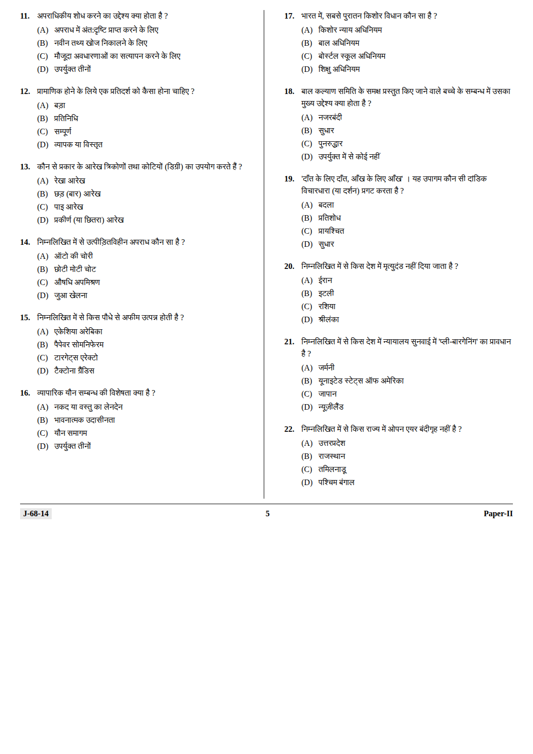11.
अपराधिकीय शोध करने का उद्देश्य क्या होता है ?
(A) अपराध में अंत:दृष्टि प्राप्त करने के लिए
(B) नवीन तथ्य खोज निकालने के लिए
(C) मौजूदा अवधारणाओं का सत्यापन करने के लिए
(D) उपर्युक्त तीनों
12.
प्रामाणिक होने के लिये एक प्रतिदर्श को कैसा होना चाहिए ?
(A) बड़ा
(B) प्रतिनिधि
(C) सम्पूर्ण
(D) व्यापक या विस्तृत
13.
कौन से प्रकार के आरेख त्रिकोणों तथा कोटियों (डिग्री) का उपयोग करते हैं ?
(A) रेखा आरेख
(B) छड़ (बार) आरेख
(C) पाइ आरेख
(D) प्रकीर्ण (या छितरा) आरेख
14.
निम्नलिखित में से उत्पीड़ितविहीन अपराध कौन सा है ?
(A) ऑटो की चोरी
(B) छोटी मोटी चोट
(C) औषधि अपमिश्रण
(D) जुआ खेलना
15.
निम्नलिखित में से किस पौधे से अफीम उत्पन्न होती है ?
(A) एकेशिया अरेबिका
(B) पैपेवर सोमनिफेरम
(C) टारगेट्स एरेक्टो
(D) टैक्टोना ग्रैंडिस
16.
व्यापारिक यौन सम्बन्ध की विशेषता क्या है ?
(A) नकद या वस्तु का लेनदेन
(B) भावनात्मक उदासीनता
(C) यौन समागम
(D) उपर्युक्त तीनों
17.
भारत में, सबसे पुरातन किशोर विधान कौन सा है ?
(A) किशोर न्याय अधिनियम
(B) बाल अधिनियम
(C) बोर्स्टल स्कूल अधिनियम
(D) शिक्षु अधिनियम
18.
बाल कल्याण समिति के समक्ष प्रस्तुत किए जाने वाले बच्चे के सम्बन्ध में उसका मुख्य उद्देश्य क्या होता है ?
(A) नजरबंदी
(B) सुधार
(C) पुनरुद्धार
(D) उपर्युक्त में से कोई नहीं
19.
'दाँत के लिए दाँत, आँख के लिए आँख' । यह उपागम कौन सी दांडिक विचारधारा (या दर्शन) प्रगट करता है ?
(A) बदला
(B) प्रतिशोध
(C) प्रायश्चित
(D) सुधार
20.
निम्नलिखित में से किस देश में मृत्युदंड नहीं दिया जाता है ?
(A) ईरान
(B) इटली
(C) रशिया
(D) श्रीलंका
21.
निम्नलिखित में से किस देश में न्यायालय सुनवाई में 'प्ली-बारगेनिंग' का प्रावधान है ?
(A) जर्मनी
(B) यूनाइटेड स्टेट्स ऑफ अमेरिका
(C) जापान
(D) न्यूज़ीलैंड
22.
निम्नलिखित में से किस राज्य में ओपन एयर बंदीगृह नहीं है ?
(A) उत्तरप्रदेश
(B) राजस्थान
(C) तमिलनाडू
(D) पश्चिम बंगाल
J-68-14 5 Paper-II